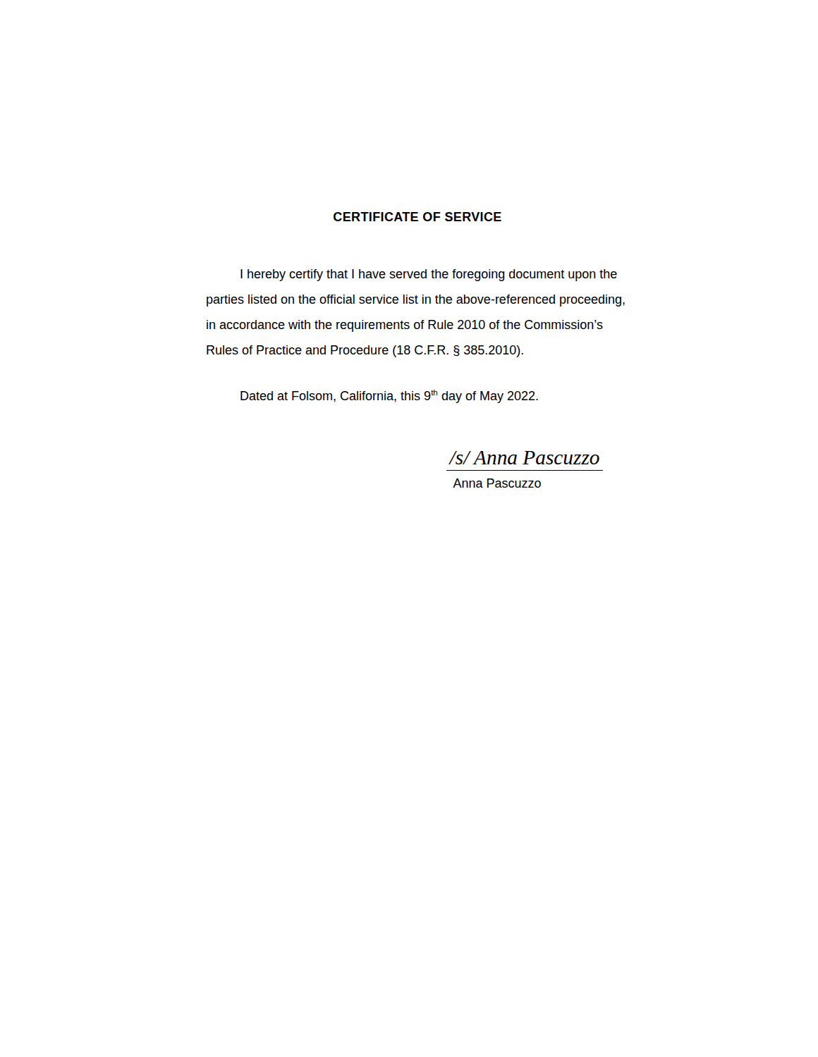CERTIFICATE OF SERVICE
I hereby certify that I have served the foregoing document upon the parties listed on the official service list in the above-referenced proceeding, in accordance with the requirements of Rule 2010 of the Commission’s Rules of Practice and Procedure (18 C.F.R. § 385.2010).
Dated at Folsom, California, this 9th day of May 2022.
/s/ Anna Pascuzzo
Anna Pascuzzo